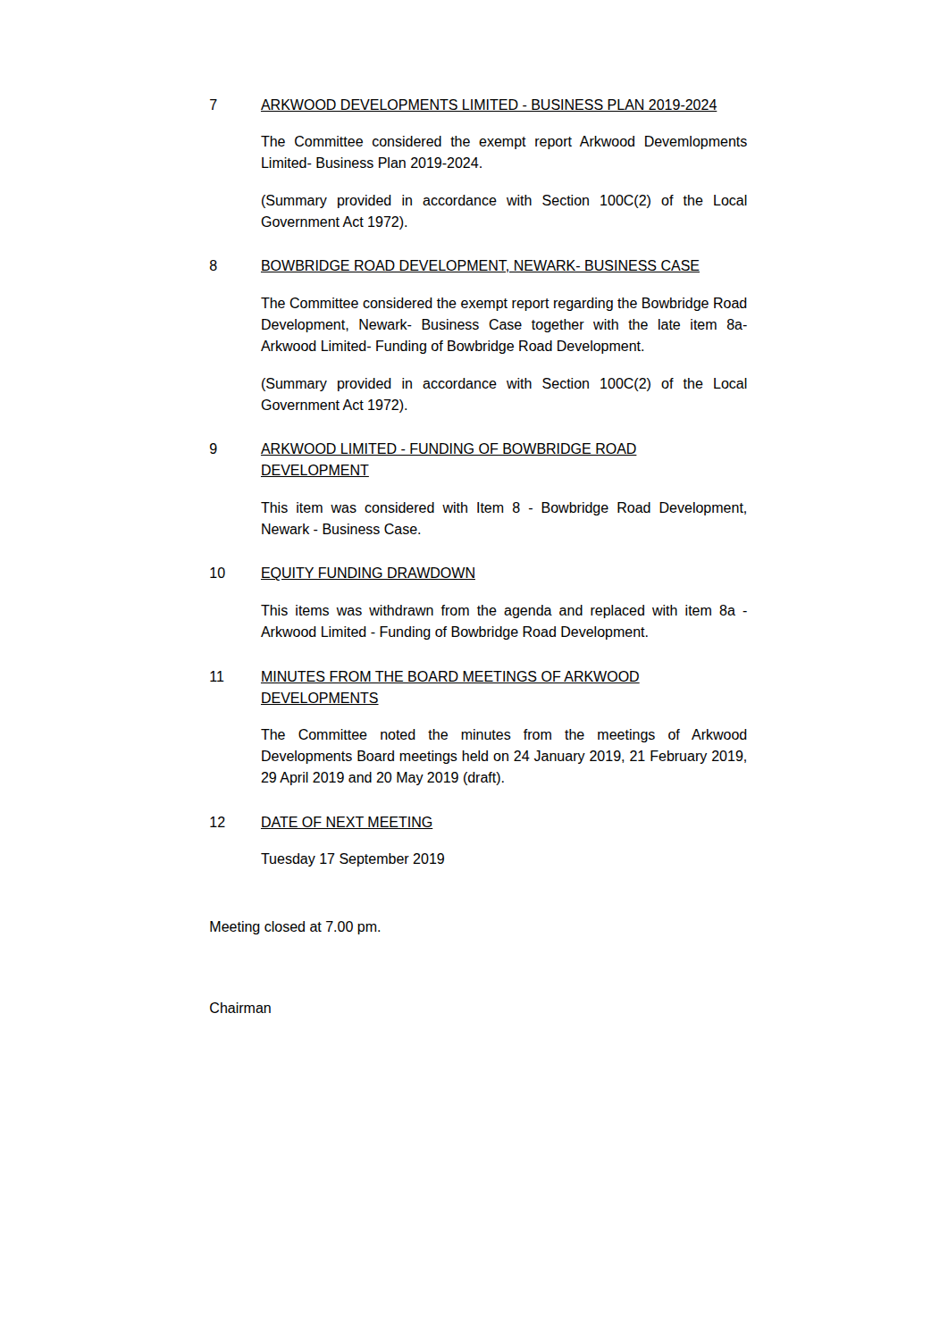7
Arkwood Developments Limited - Business Plan 2019-2024
The Committee considered the exempt report Arkwood Devemlopments Limited- Business Plan 2019-2024.
(Summary provided in accordance with Section 100C(2) of the Local Government Act 1972).
8
Bowbridge Road Development, Newark- Business Case
The Committee considered the exempt report regarding the Bowbridge Road Development, Newark- Business Case together with the late item 8a- Arkwood Limited- Funding of Bowbridge Road Development.
(Summary provided in accordance with Section 100C(2) of the Local Government Act 1972).
9
Arkwood Limited - Funding of Bowbridge Road Development
This item was considered with Item 8 - Bowbridge Road Development, Newark - Business Case.
10
Equity Funding Drawdown
This items was withdrawn from the agenda and replaced with item 8a - Arkwood Limited - Funding of Bowbridge Road Development.
11
Minutes from the Board Meetings of Arkwood Developments
The Committee noted the minutes from the meetings of Arkwood Developments Board meetings held on 24 January 2019, 21 February 2019, 29 April 2019 and 20 May 2019 (draft).
12
Date of Next Meeting
Tuesday 17 September 2019
Meeting closed at 7.00 pm.
Chairman